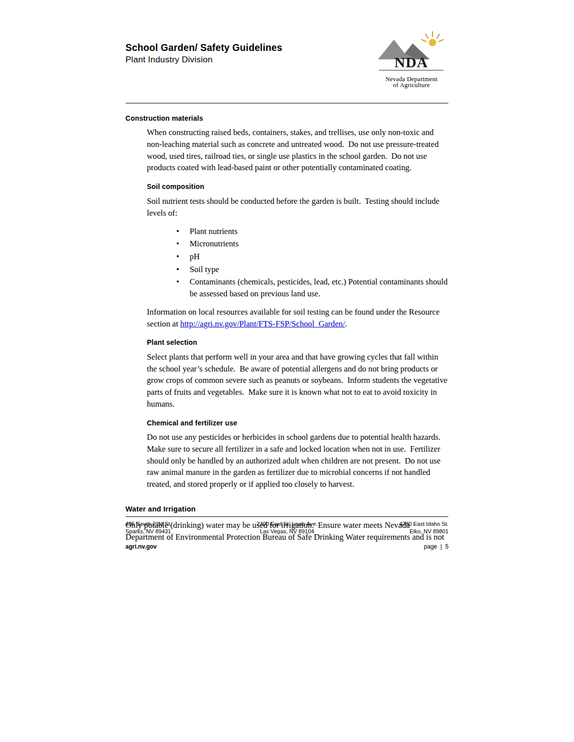School Garden/ Safety Guidelines
Plant Industry Division
NDA
Nevada Department of Agriculture
Construction materials
When constructing raised beds, containers, stakes, and trellises, use only non-toxic and non-leaching material such as concrete and untreated wood. Do not use pressure-treated wood, used tires, railroad ties, or single use plastics in the school garden. Do not use products coated with lead-based paint or other potentially contaminated coating.
Soil composition
Soil nutrient tests should be conducted before the garden is built. Testing should include levels of:
Plant nutrients
Micronutrients
pH
Soil type
Contaminants (chemicals, pesticides, lead, etc.) Potential contaminants should be assessed based on previous land use.
Information on local resources available for soil testing can be found under the Resource section at http://agri.nv.gov/Plant/FTS-FSP/School_Garden/.
Plant selection
Select plants that perform well in your area and that have growing cycles that fall within the school year’s schedule. Be aware of potential allergens and do not bring products or grow crops of common severe such as peanuts or soybeans. Inform students the vegetative parts of fruits and vegetables. Make sure it is known what not to eat to avoid toxicity in humans.
Chemical and fertilizer use
Do not use any pesticides or herbicides in school gardens due to potential health hazards. Make sure to secure all fertilizer in a safe and locked location when not in use. Fertilizer should only be handled by an authorized adult when children are not present. Do not use raw animal manure in the garden as fertilizer due to microbial concerns if not handled treated, and stored properly or if applied too closely to harvest.
Water and Irrigation
Only potable (drinking) water may be used for irrigation. Ensure water meets Nevada Department of Environmental Protection Bureau of Safe Drinking Water requirements and is not
405 South 21st St.
Sparks, NV 89431
2300 East St. Louis Ave.
Las Vegas, NV 89104
4780 East Idaho St.
Elko, NV 89801
agri.nv.gov
page | 5